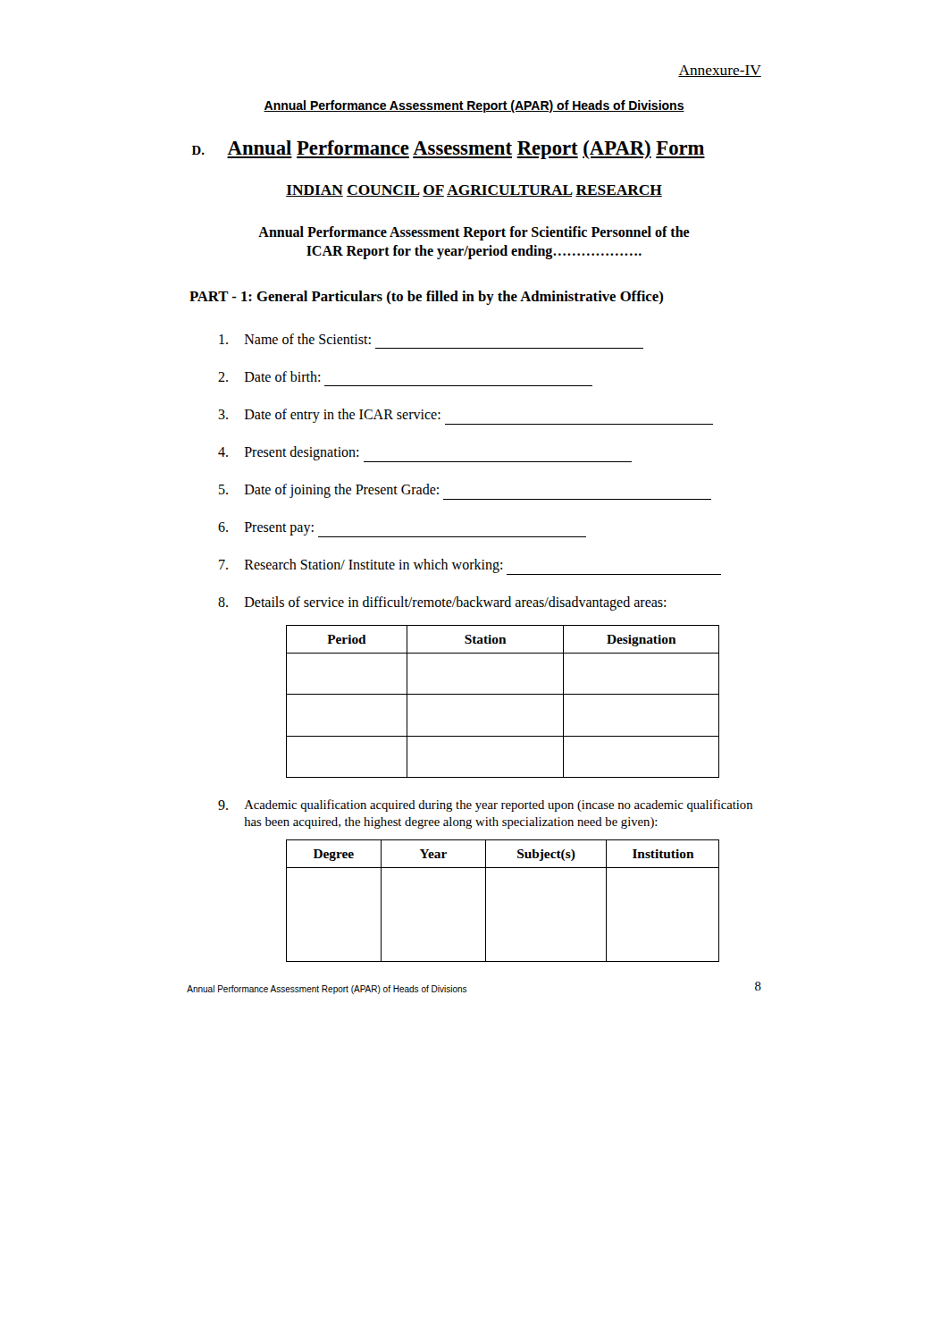Annexure-IV
Annual Performance Assessment Report (APAR) of Heads of Divisions
D.
Annual Performance Assessment Report (APAR) Form
INDIAN COUNCIL OF AGRICULTURAL RESEARCH
Annual Performance Assessment Report for Scientific Personnel of the ICAR Report for the year/period ending……………….
PART - 1: General Particulars (to be filled in by the Administrative Office)
Name of the Scientist:
Date of birth:
Date of entry in the ICAR service:
Present designation:
Date of joining the Present Grade:
Present pay:
Research Station/ Institute in which working:
Details of service in difficult/remote/backward areas/disadvantaged areas:
| Period | Station | Designation |
| --- | --- | --- |
Academic qualification acquired during the year reported upon (incase no academic qualification has been acquired, the highest degree along with specialization need be given):
| Degree | Year | Subject(s) | Institution |
| --- | --- | --- | --- |
Annual Performance Assessment Report (APAR) of Heads of Divisions
8